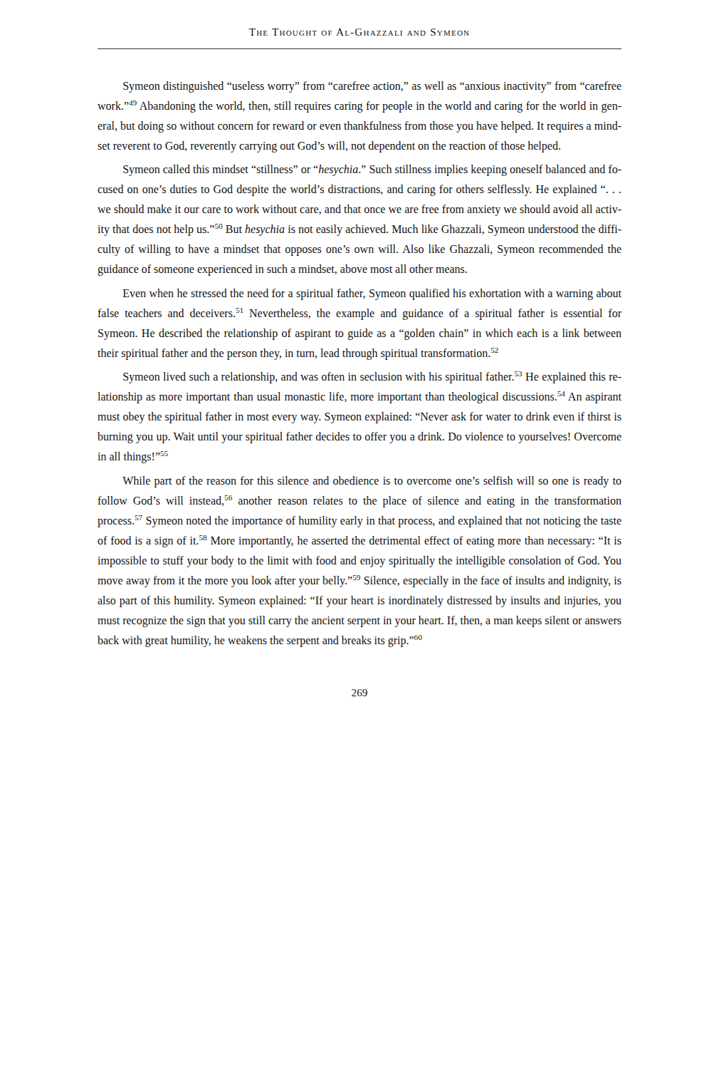The Thought of Al-Ghazzali and Symeon
Symeon distinguished “useless worry” from “carefree action,” as well as “anxious inactivity” from “carefree work.”49 Abandoning the world, then, still requires caring for people in the world and caring for the world in general, but doing so without concern for reward or even thankfulness from those you have helped. It requires a mindset reverent to God, reverently carrying out God’s will, not dependent on the reaction of those helped.
Symeon called this mindset “stillness” or “hesychia.” Such stillness implies keeping oneself balanced and focused on one’s duties to God despite the world’s distractions, and caring for others selflessly. He explained “. . . we should make it our care to work without care, and that once we are free from anxiety we should avoid all activity that does not help us.”50 But hesychia is not easily achieved. Much like Ghazzali, Symeon understood the difficulty of willing to have a mindset that opposes one’s own will. Also like Ghazzali, Symeon recommended the guidance of someone experienced in such a mindset, above most all other means.
Even when he stressed the need for a spiritual father, Symeon qualified his exhortation with a warning about false teachers and deceivers.51 Nevertheless, the example and guidance of a spiritual father is essential for Symeon. He described the relationship of aspirant to guide as a “golden chain” in which each is a link between their spiritual father and the person they, in turn, lead through spiritual transformation.52
Symeon lived such a relationship, and was often in seclusion with his spiritual father.53 He explained this relationship as more important than usual monastic life, more important than theological discussions.54 An aspirant must obey the spiritual father in most every way. Symeon explained: “Never ask for water to drink even if thirst is burning you up. Wait until your spiritual father decides to offer you a drink. Do violence to yourselves! Overcome in all things!”55
While part of the reason for this silence and obedience is to overcome one’s selfish will so one is ready to follow God’s will instead,56 another reason relates to the place of silence and eating in the transformation process.57 Symeon noted the importance of humility early in that process, and explained that not noticing the taste of food is a sign of it.58 More importantly, he asserted the detrimental effect of eating more than necessary: “It is impossible to stuff your body to the limit with food and enjoy spiritually the intelligible consolation of God. You move away from it the more you look after your belly.”59 Silence, especially in the face of insults and indignity, is also part of this humility. Symeon explained: “If your heart is inordinately distressed by insults and injuries, you must recognize the sign that you still carry the ancient serpent in your heart. If, then, a man keeps silent or answers back with great humility, he weakens the serpent and breaks its grip.”60
269